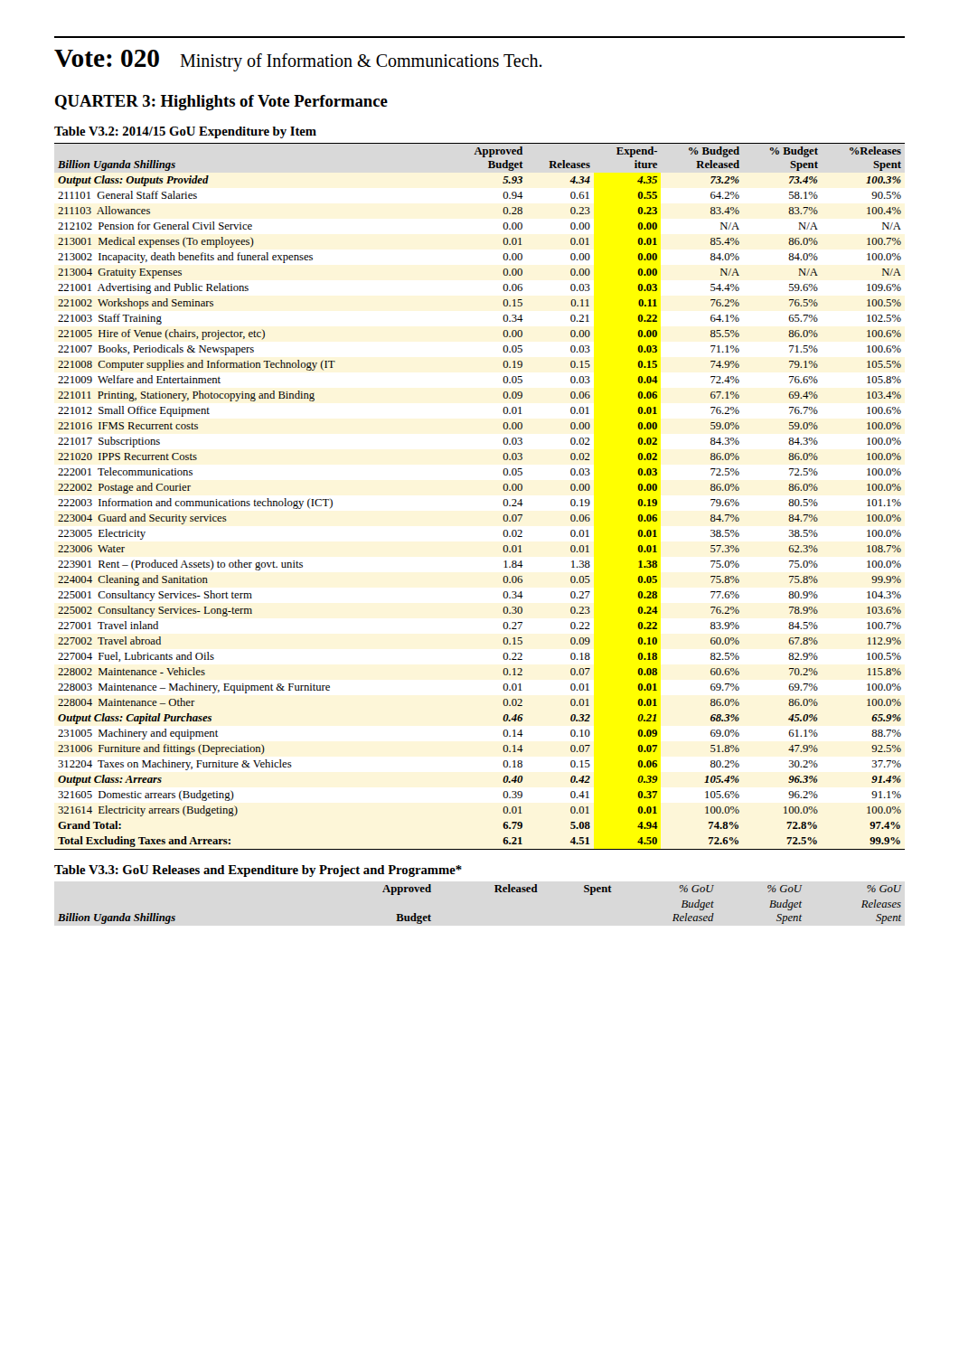Vote: 020 Ministry of Information & Communications Tech.
QUARTER 3: Highlights of Vote Performance
Table V3.2: 2014/15 GoU Expenditure by Item
| Billion Uganda Shillings | Approved Budget | Releases | Expend- iture | % Budged Released | % Budget Spent | %Releases Spent |
| --- | --- | --- | --- | --- | --- | --- |
| Output Class: Outputs Provided | 5.93 | 4.34 | 4.35 | 73.2% | 73.4% | 100.3% |
| 211101 General Staff Salaries | 0.94 | 0.61 | 0.55 | 64.2% | 58.1% | 90.5% |
| 211103 Allowances | 0.28 | 0.23 | 0.23 | 83.4% | 83.7% | 100.4% |
| 212102 Pension for General Civil Service | 0.00 | 0.00 | 0.00 | N/A | N/A | N/A |
| 213001 Medical expenses (To employees) | 0.01 | 0.01 | 0.01 | 85.4% | 86.0% | 100.7% |
| 213002 Incapacity, death benefits and funeral expenses | 0.00 | 0.00 | 0.00 | 84.0% | 84.0% | 100.0% |
| 213004 Gratuity Expenses | 0.00 | 0.00 | 0.00 | N/A | N/A | N/A |
| 221001 Advertising and Public Relations | 0.06 | 0.03 | 0.03 | 54.4% | 59.6% | 109.6% |
| 221002 Workshops and Seminars | 0.15 | 0.11 | 0.11 | 76.2% | 76.5% | 100.5% |
| 221003 Staff Training | 0.34 | 0.21 | 0.22 | 64.1% | 65.7% | 102.5% |
| 221005 Hire of Venue (chairs, projector, etc) | 0.00 | 0.00 | 0.00 | 85.5% | 86.0% | 100.6% |
| 221007 Books, Periodicals & Newspapers | 0.05 | 0.03 | 0.03 | 71.1% | 71.5% | 100.6% |
| 221008 Computer supplies and Information Technology (IT | 0.19 | 0.15 | 0.15 | 74.9% | 79.1% | 105.5% |
| 221009 Welfare and Entertainment | 0.05 | 0.03 | 0.04 | 72.4% | 76.6% | 105.8% |
| 221011 Printing, Stationery, Photocopying and Binding | 0.09 | 0.06 | 0.06 | 67.1% | 69.4% | 103.4% |
| 221012 Small Office Equipment | 0.01 | 0.01 | 0.01 | 76.2% | 76.7% | 100.6% |
| 221016 IFMS Recurrent costs | 0.00 | 0.00 | 0.00 | 59.0% | 59.0% | 100.0% |
| 221017 Subscriptions | 0.03 | 0.02 | 0.02 | 84.3% | 84.3% | 100.0% |
| 221020 IPPS Recurrent Costs | 0.03 | 0.02 | 0.02 | 86.0% | 86.0% | 100.0% |
| 222001 Telecommunications | 0.05 | 0.03 | 0.03 | 72.5% | 72.5% | 100.0% |
| 222002 Postage and Courier | 0.00 | 0.00 | 0.00 | 86.0% | 86.0% | 100.0% |
| 222003 Information and communications technology (ICT) | 0.24 | 0.19 | 0.19 | 79.6% | 80.5% | 101.1% |
| 223004 Guard and Security services | 0.07 | 0.06 | 0.06 | 84.7% | 84.7% | 100.0% |
| 223005 Electricity | 0.02 | 0.01 | 0.01 | 38.5% | 38.5% | 100.0% |
| 223006 Water | 0.01 | 0.01 | 0.01 | 57.3% | 62.3% | 108.7% |
| 223901 Rent – (Produced Assets) to other govt. units | 1.84 | 1.38 | 1.38 | 75.0% | 75.0% | 100.0% |
| 224004 Cleaning and Sanitation | 0.06 | 0.05 | 0.05 | 75.8% | 75.8% | 99.9% |
| 225001 Consultancy Services- Short term | 0.34 | 0.27 | 0.28 | 77.6% | 80.9% | 104.3% |
| 225002 Consultancy Services- Long-term | 0.30 | 0.23 | 0.24 | 76.2% | 78.9% | 103.6% |
| 227001 Travel inland | 0.27 | 0.22 | 0.22 | 83.9% | 84.5% | 100.7% |
| 227002 Travel abroad | 0.15 | 0.09 | 0.10 | 60.0% | 67.8% | 112.9% |
| 227004 Fuel, Lubricants and Oils | 0.22 | 0.18 | 0.18 | 82.5% | 82.9% | 100.5% |
| 228002 Maintenance - Vehicles | 0.12 | 0.07 | 0.08 | 60.6% | 70.2% | 115.8% |
| 228003 Maintenance – Machinery, Equipment & Furniture | 0.01 | 0.01 | 0.01 | 69.7% | 69.7% | 100.0% |
| 228004 Maintenance – Other | 0.02 | 0.01 | 0.01 | 86.0% | 86.0% | 100.0% |
| Output Class: Capital Purchases | 0.46 | 0.32 | 0.21 | 68.3% | 45.0% | 65.9% |
| 231005 Machinery and equipment | 0.14 | 0.10 | 0.09 | 69.0% | 61.1% | 88.7% |
| 231006 Furniture and fittings (Depreciation) | 0.14 | 0.07 | 0.07 | 51.8% | 47.9% | 92.5% |
| 312204 Taxes on Machinery, Furniture & Vehicles | 0.18 | 0.15 | 0.06 | 80.2% | 30.2% | 37.7% |
| Output Class: Arrears | 0.40 | 0.42 | 0.39 | 105.4% | 96.3% | 91.4% |
| 321605 Domestic arrears (Budgeting) | 0.39 | 0.41 | 0.37 | 105.6% | 96.2% | 91.1% |
| 321614 Electricity arrears (Budgeting) | 0.01 | 0.01 | 0.01 | 100.0% | 100.0% | 100.0% |
| Grand Total: | 6.79 | 5.08 | 4.94 | 74.8% | 72.8% | 97.4% |
| Total Excluding Taxes and Arrears: | 6.21 | 4.51 | 4.50 | 72.6% | 72.5% | 99.9% |
Table V3.3: GoU Releases and Expenditure by Project and Programme*
| Billion Uganda Shillings | Approved | Released | Spent | % GoU | % GoU | % GoU |
| --- | --- | --- | --- | --- | --- | --- |
| Budget | | | Budget Released | Budget Spent | Releases Spent |